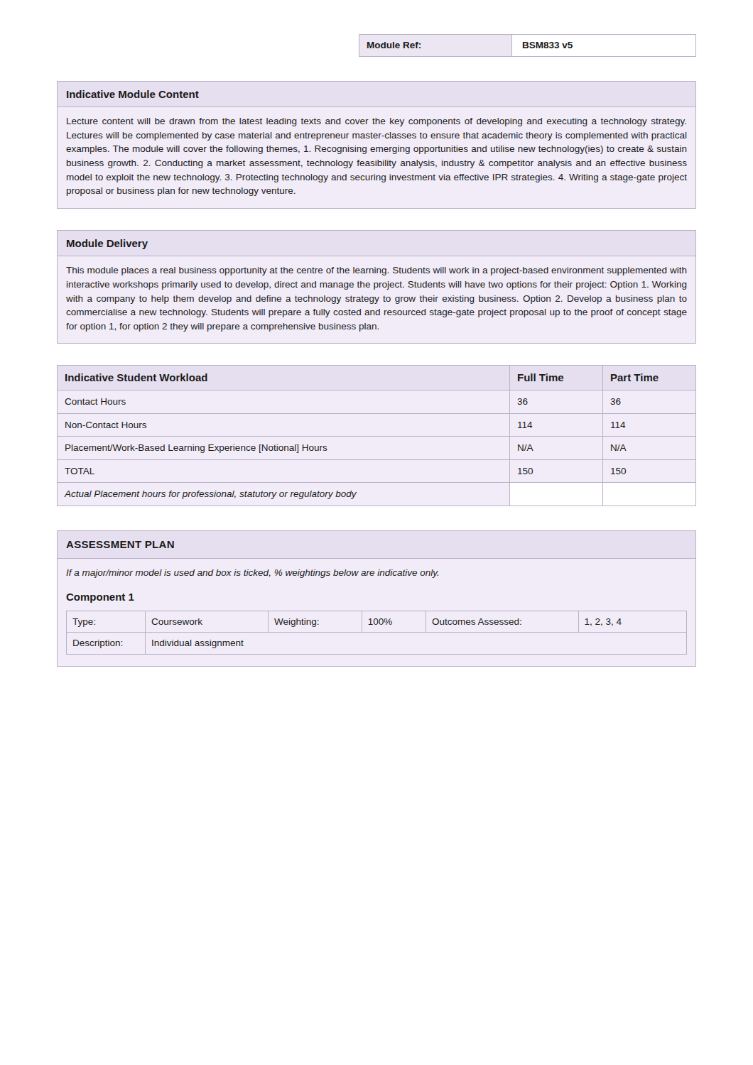Module Ref:
BSM833 v5
Indicative Module Content
Lecture content will be drawn from the latest leading texts and cover the key components of developing and executing a technology strategy. Lectures will be complemented by case material and entrepreneur master-classes to ensure that academic theory is complemented with practical examples. The module will cover the following themes, 1. Recognising emerging opportunities and utilise new technology(ies) to create & sustain business growth. 2. Conducting a market assessment, technology feasibility analysis, industry & competitor analysis and an effective business model to exploit the new technology. 3. Protecting technology and securing investment via effective IPR strategies. 4. Writing a stage-gate project proposal or business plan for new technology venture.
Module Delivery
This module places a real business opportunity at the centre of the learning. Students will work in a project-based environment supplemented with interactive workshops primarily used to develop, direct and manage the project. Students will have two options for their project: Option 1. Working with a company to help them develop and define a technology strategy to grow their existing business. Option 2. Develop a business plan to commercialise a new technology. Students will prepare a fully costed and resourced stage-gate project proposal up to the proof of concept stage for option 1, for option 2 they will prepare a comprehensive business plan.
| Indicative Student Workload | Full Time | Part Time |
| --- | --- | --- |
| Contact Hours | 36 | 36 |
| Non-Contact Hours | 114 | 114 |
| Placement/Work-Based Learning Experience [Notional] Hours | N/A | N/A |
| TOTAL | 150 | 150 |
| Actual Placement hours for professional, statutory or regulatory body | | |
ASSESSMENT PLAN
If a major/minor model is used and box is ticked, % weightings below are indicative only.
Component 1
| Type: | Coursework | Weighting: | 100% | Outcomes Assessed: | 1, 2, 3, 4 |
| Description: | Individual assignment |